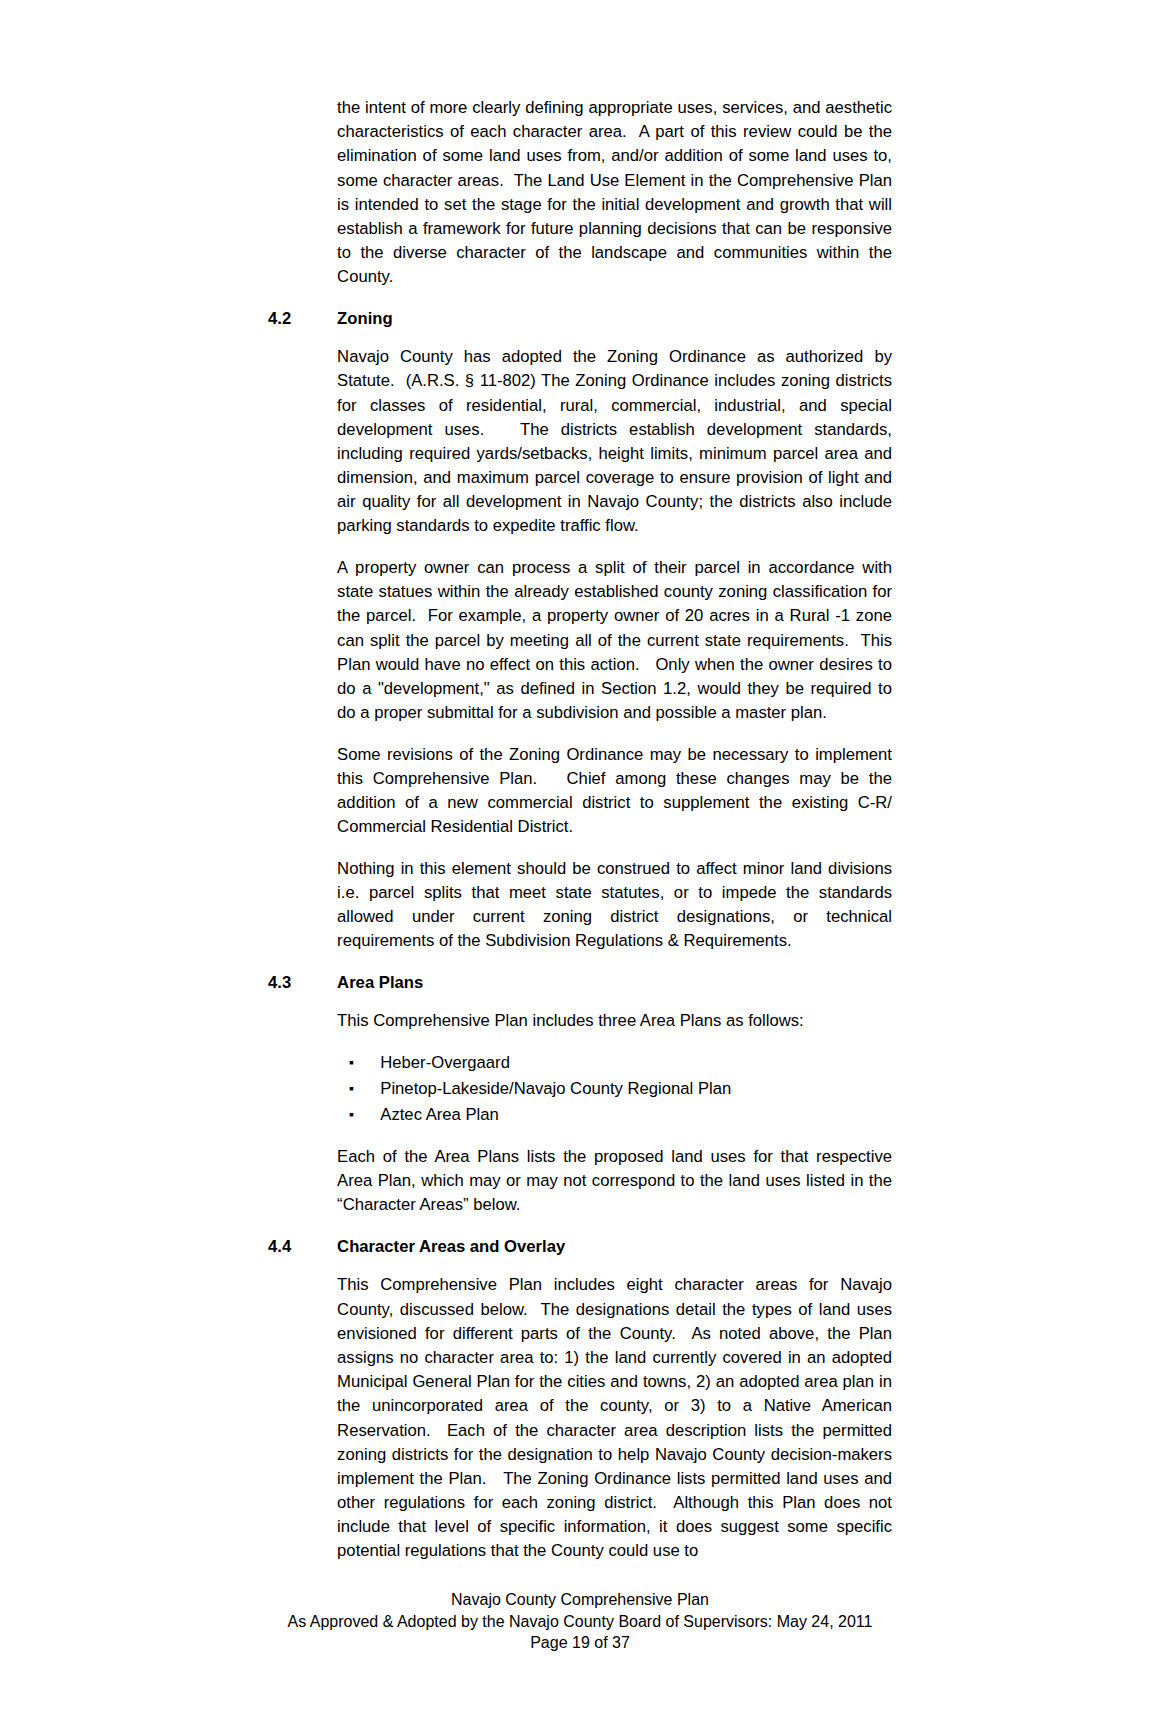the intent of more clearly defining appropriate uses, services, and aesthetic characteristics of each character area. A part of this review could be the elimination of some land uses from, and/or addition of some land uses to, some character areas. The Land Use Element in the Comprehensive Plan is intended to set the stage for the initial development and growth that will establish a framework for future planning decisions that can be responsive to the diverse character of the landscape and communities within the County.
4.2 Zoning
Navajo County has adopted the Zoning Ordinance as authorized by Statute. (A.R.S. § 11-802) The Zoning Ordinance includes zoning districts for classes of residential, rural, commercial, industrial, and special development uses. The districts establish development standards, including required yards/setbacks, height limits, minimum parcel area and dimension, and maximum parcel coverage to ensure provision of light and air quality for all development in Navajo County; the districts also include parking standards to expedite traffic flow.
A property owner can process a split of their parcel in accordance with state statues within the already established county zoning classification for the parcel. For example, a property owner of 20 acres in a Rural -1 zone can split the parcel by meeting all of the current state requirements. This Plan would have no effect on this action. Only when the owner desires to do a "development," as defined in Section 1.2, would they be required to do a proper submittal for a subdivision and possible a master plan.
Some revisions of the Zoning Ordinance may be necessary to implement this Comprehensive Plan. Chief among these changes may be the addition of a new commercial district to supplement the existing C-R/ Commercial Residential District.
Nothing in this element should be construed to affect minor land divisions i.e. parcel splits that meet state statutes, or to impede the standards allowed under current zoning district designations, or technical requirements of the Subdivision Regulations & Requirements.
4.3 Area Plans
This Comprehensive Plan includes three Area Plans as follows:
Heber-Overgaard
Pinetop-Lakeside/Navajo County Regional Plan
Aztec Area Plan
Each of the Area Plans lists the proposed land uses for that respective Area Plan, which may or may not correspond to the land uses listed in the “Character Areas” below.
4.4 Character Areas and Overlay
This Comprehensive Plan includes eight character areas for Navajo County, discussed below. The designations detail the types of land uses envisioned for different parts of the County. As noted above, the Plan assigns no character area to: 1) the land currently covered in an adopted Municipal General Plan for the cities and towns, 2) an adopted area plan in the unincorporated area of the county, or 3) to a Native American Reservation. Each of the character area description lists the permitted zoning districts for the designation to help Navajo County decision-makers implement the Plan. The Zoning Ordinance lists permitted land uses and other regulations for each zoning district. Although this Plan does not include that level of specific information, it does suggest some specific potential regulations that the County could use to
Navajo County Comprehensive Plan
As Approved & Adopted by the Navajo County Board of Supervisors: May 24, 2011
Page 19 of 37